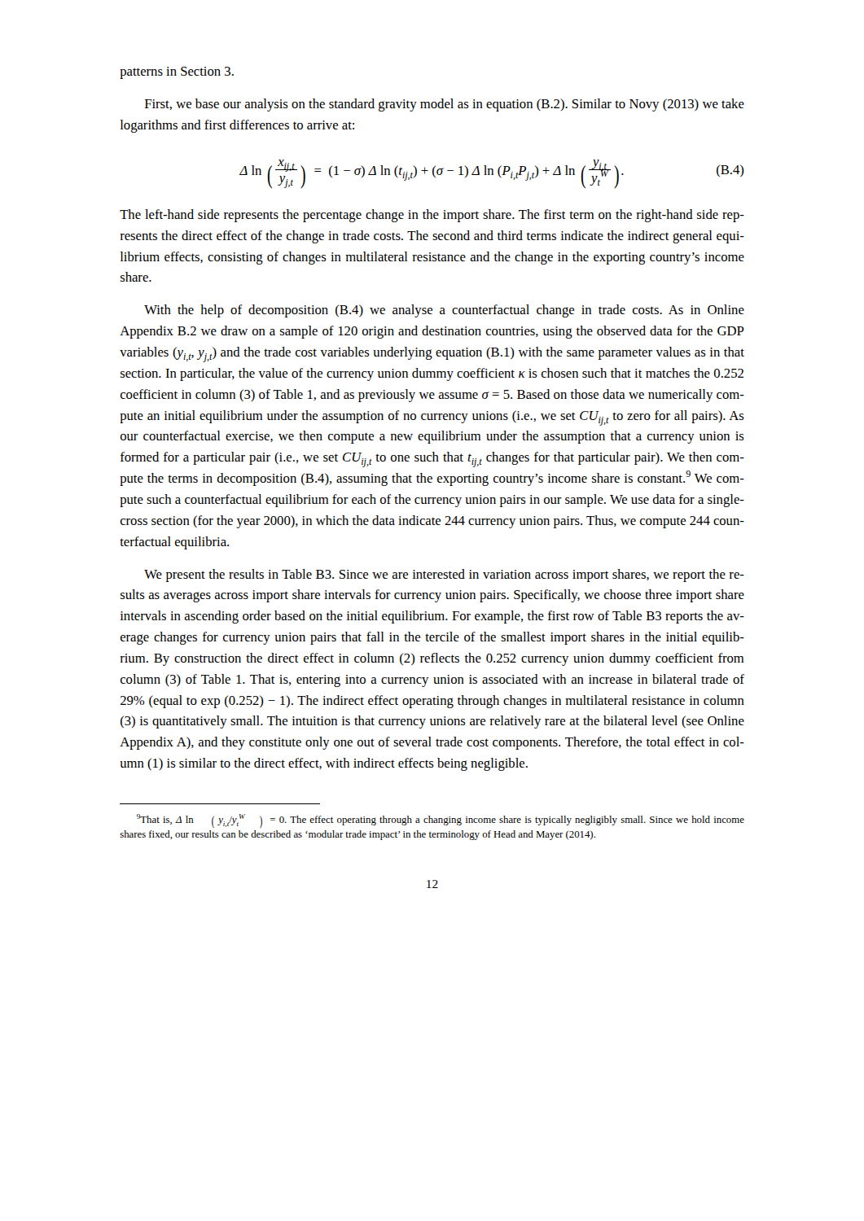patterns in Section 3.
First, we base our analysis on the standard gravity model as in equation (B.2). Similar to Novy (2013) we take logarithms and first differences to arrive at:
Δ ln (xij,t yj,t) = (1 − σ) Δ ln (tij,t) + (σ − 1) Δ ln (Pi,tPj,t) + Δ ln (yi,t ytW). (B.4)
The left-hand side represents the percentage change in the import share. The first term on the right-hand side represents the direct effect of the change in trade costs. The second and third terms indicate the indirect general equilibrium effects, consisting of changes in multilateral resistance and the change in the exporting country’s income share.
With the help of decomposition (B.4) we analyse a counterfactual change in trade costs. As in Online Appendix B.2 we draw on a sample of 120 origin and destination countries, using the observed data for the GDP variables (yi,t, yj,t) and the trade cost variables underlying equation (B.1) with the same parameter values as in that section. In particular, the value of the currency union dummy coefficient κ is chosen such that it matches the 0.252 coefficient in column (3) of Table 1, and as previously we assume σ = 5. Based on those data we numerically compute an initial equilibrium under the assumption of no currency unions (i.e., we set CUij,t to zero for all pairs). As our counterfactual exercise, we then compute a new equilibrium under the assumption that a currency union is formed for a particular pair (i.e., we set CUij,t to one such that tij,t changes for that particular pair). We then compute the terms in decomposition (B.4), assuming that the exporting country’s income share is constant.9 We compute such a counterfactual equilibrium for each of the currency union pairs in our sample. We use data for a single-cross section (for the year 2000), in which the data indicate 244 currency union pairs. Thus, we compute 244 counterfactual equilibria.
We present the results in Table B3. Since we are interested in variation across import shares, we report the results as averages across import share intervals for currency union pairs. Specifically, we choose three import share intervals in ascending order based on the initial equilibrium. For example, the first row of Table B3 reports the average changes for currency union pairs that fall in the tercile of the smallest import shares in the initial equilibrium. By construction the direct effect in column (2) reflects the 0.252 currency union dummy coefficient from column (3) of Table 1. That is, entering into a currency union is associated with an increase in bilateral trade of 29% (equal to exp (0.252) − 1). The indirect effect operating through changes in multilateral resistance in column (3) is quantitatively small. The intuition is that currency unions are relatively rare at the bilateral level (see Online Appendix A), and they constitute only one out of several trade cost components. Therefore, the total effect in column (1) is similar to the direct effect, with indirect effects being negligible.
9That is, Δ ln (yi,t/ytW) = 0. The effect operating through a changing income share is typically negligibly small. Since we hold income shares fixed, our results can be described as ‘modular trade impact’ in the terminology of Head and Mayer (2014).
12